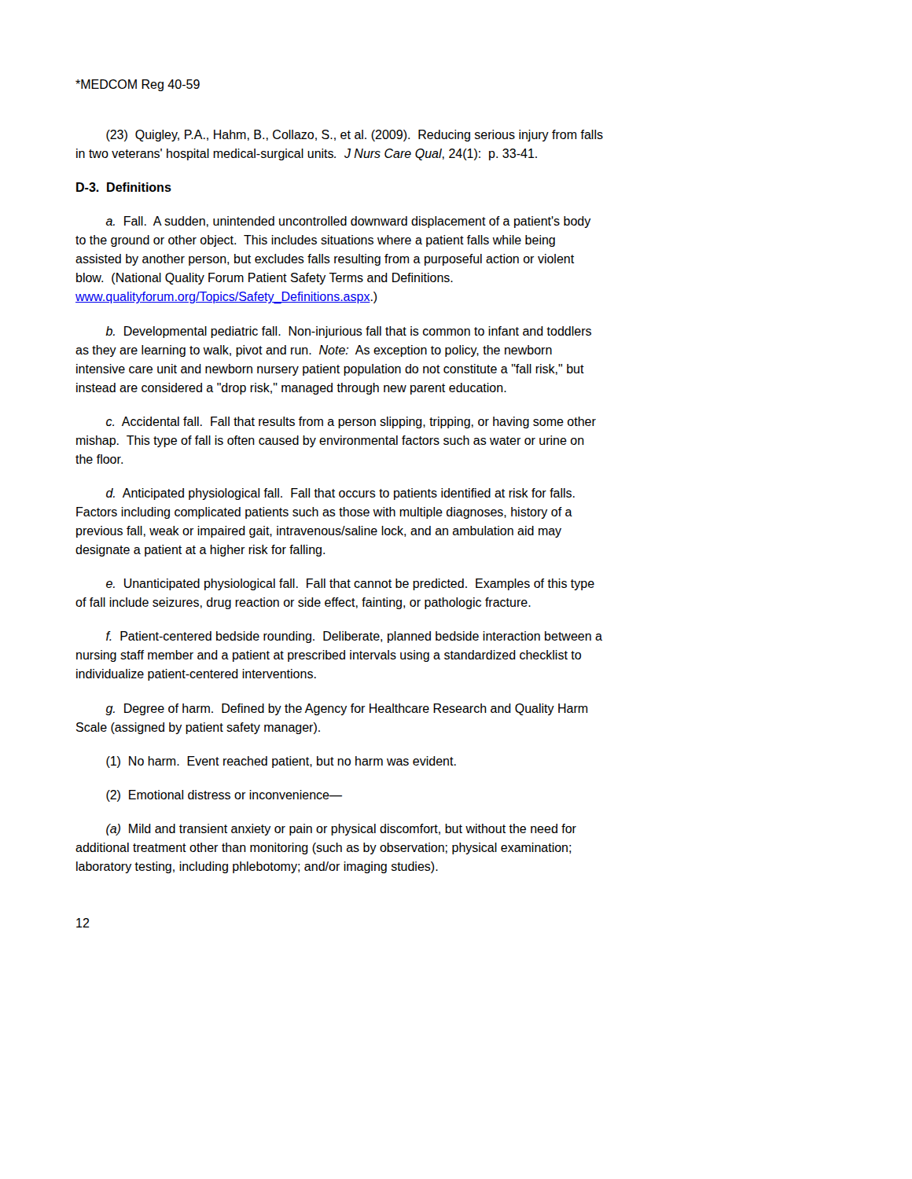*MEDCOM Reg 40-59
(23) Quigley, P.A., Hahm, B., Collazo, S., et al. (2009). Reducing serious injury from falls in two veterans' hospital medical-surgical units. J Nurs Care Qual, 24(1): p. 33-41.
D-3. Definitions
a. Fall. A sudden, unintended uncontrolled downward displacement of a patient's body to the ground or other object. This includes situations where a patient falls while being assisted by another person, but excludes falls resulting from a purposeful action or violent blow. (National Quality Forum Patient Safety Terms and Definitions. www.qualityforum.org/Topics/Safety_Definitions.aspx.)
b. Developmental pediatric fall. Non-injurious fall that is common to infant and toddlers as they are learning to walk, pivot and run. Note: As exception to policy, the newborn intensive care unit and newborn nursery patient population do not constitute a "fall risk," but instead are considered a "drop risk," managed through new parent education.
c. Accidental fall. Fall that results from a person slipping, tripping, or having some other mishap. This type of fall is often caused by environmental factors such as water or urine on the floor.
d. Anticipated physiological fall. Fall that occurs to patients identified at risk for falls. Factors including complicated patients such as those with multiple diagnoses, history of a previous fall, weak or impaired gait, intravenous/saline lock, and an ambulation aid may designate a patient at a higher risk for falling.
e. Unanticipated physiological fall. Fall that cannot be predicted. Examples of this type of fall include seizures, drug reaction or side effect, fainting, or pathologic fracture.
f. Patient-centered bedside rounding. Deliberate, planned bedside interaction between a nursing staff member and a patient at prescribed intervals using a standardized checklist to individualize patient-centered interventions.
g. Degree of harm. Defined by the Agency for Healthcare Research and Quality Harm Scale (assigned by patient safety manager).
(1) No harm. Event reached patient, but no harm was evident.
(2) Emotional distress or inconvenience—
(a) Mild and transient anxiety or pain or physical discomfort, but without the need for additional treatment other than monitoring (such as by observation; physical examination; laboratory testing, including phlebotomy; and/or imaging studies).
12